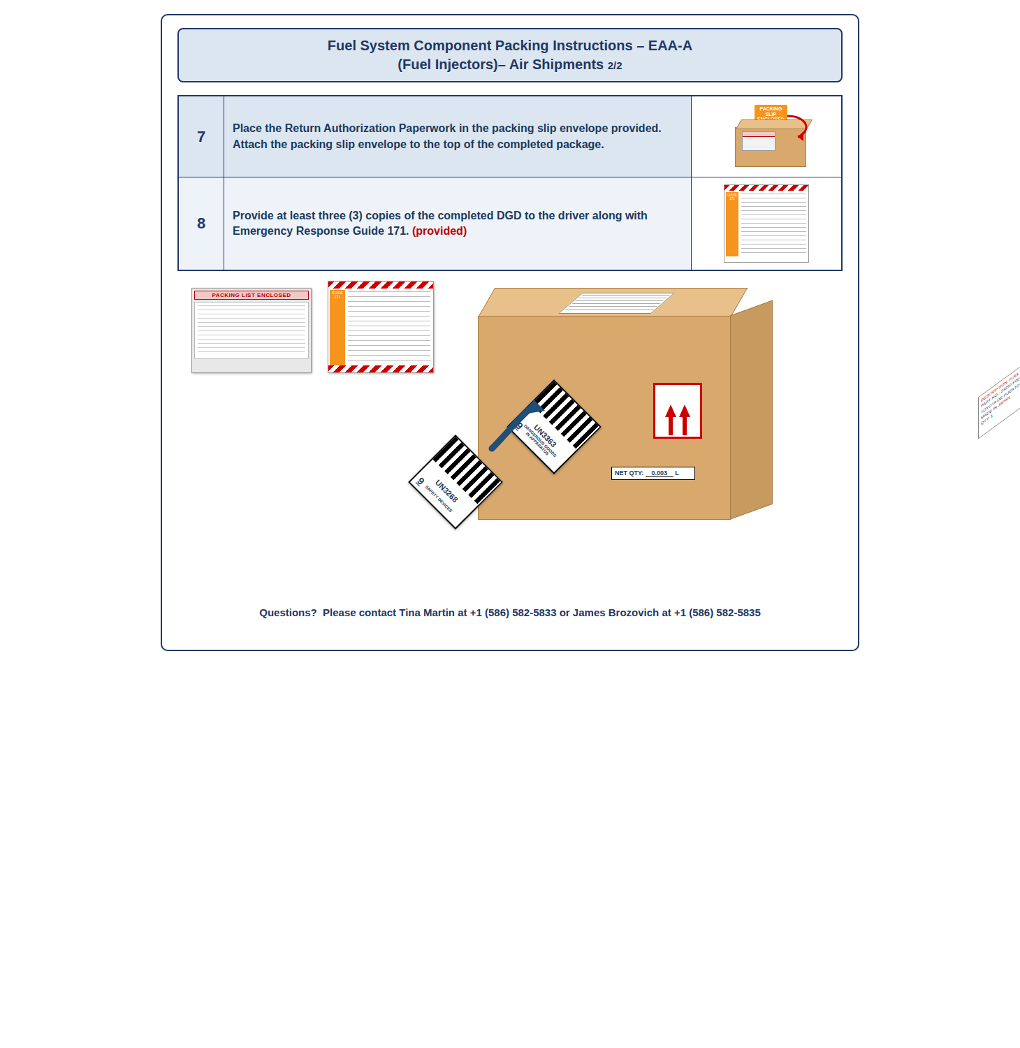Fuel System Component Packing Instructions – EAA-A
(Fuel Injectors)– Air Shipments 2/2
| 7 | Place the Return Authorization Paperwork in the packing slip envelope provided. Attach the packing slip envelope to the top of the completed package. | PACKING SLIP ENCLOSED |
| 8 | Provide at least three (3) copies of the completed DGD to the driver along with Emergency Response Guide 171. (provided) | GUIDE 171 |
PACKING LIST ENCLOSED
GUIDE
171
DESCRIPTION: FUEL INJECTORS
PART NO.: 23250-F0010
TOYOTA DE PUERTO RICO, CORP.
MADE IN JAPAN
QTY: 1
TOYOTA
UN3363
DANGEROUS GOODS
IN APPARATUS
9
NET QTY: 0.003 L
UN3268
SAFETY DEVICES
9
Questions? Please contact Tina Martin at +1 (586) 582-5833 or James Brozovich at +1 (586) 582-5835